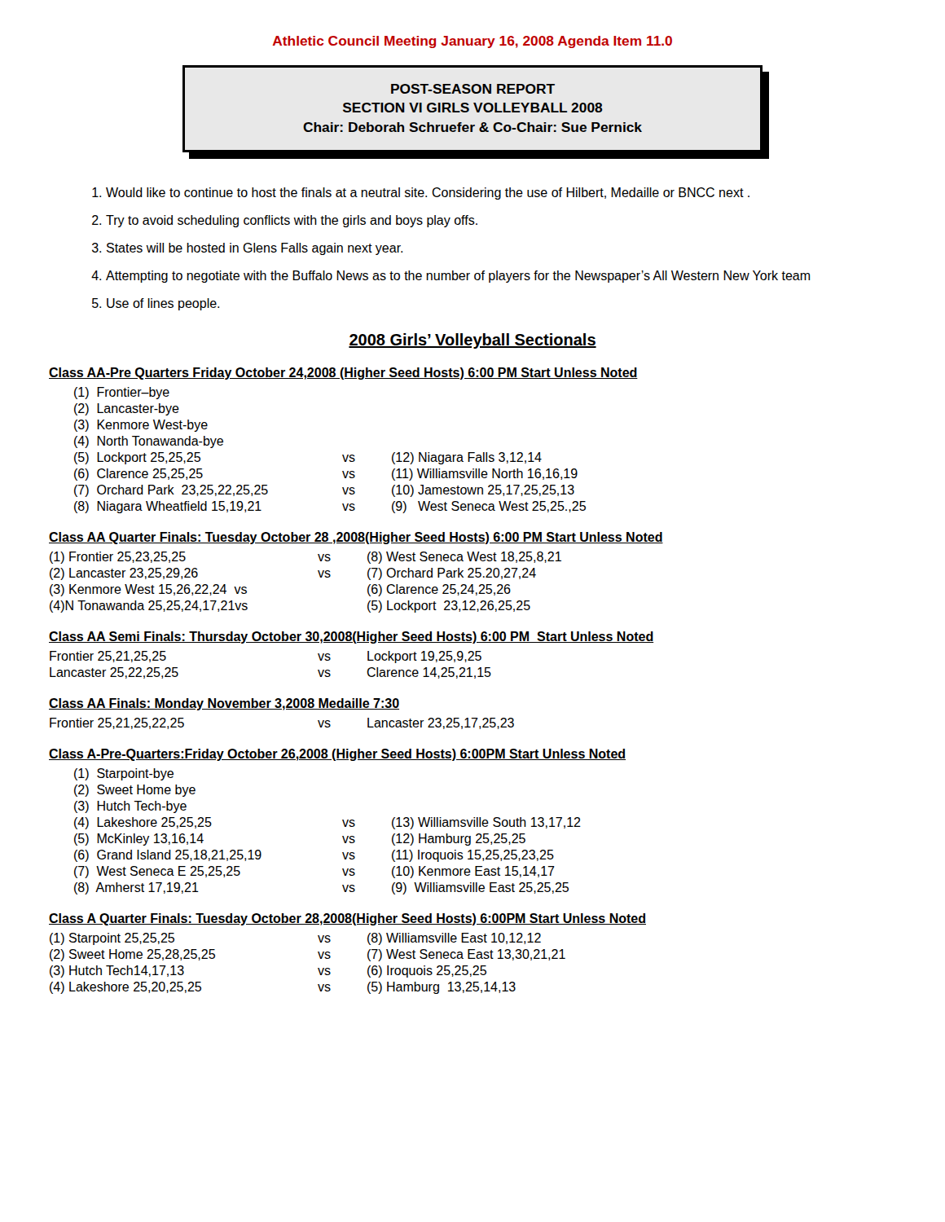Athletic Council Meeting January 16, 2008 Agenda Item 11.0
POST-SEASON REPORT
SECTION VI GIRLS VOLLEYBALL 2008
Chair: Deborah Schruefer & Co-Chair: Sue Pernick
Would like to continue to host the finals at a neutral site. Considering the use of Hilbert, Medaille or BNCC next .
Try to avoid scheduling conflicts with the girls and boys play offs.
States will be hosted in Glens Falls again next year.
Attempting to negotiate with the Buffalo News as to the number of players for the Newspaper’s All Western New York team
Use of lines people.
2008 Girls’ Volleyball Sectionals
Class AA-Pre Quarters Friday October 24,2008 (Higher Seed Hosts) 6:00 PM Start Unless Noted
(1) Frontier–bye
(2) Lancaster-bye
(3) Kenmore West-bye
(4) North Tonawanda-bye
| (5) Lockport 25,25,25 | vs | (12) Niagara Falls 3,12,14 |
| (6) Clarence 25,25,25 | vs | (11) Williamsville North 16,16,19 |
| (7) Orchard Park 23,25,22,25,25 | vs | (10) Jamestown 25,17,25,25,13 |
| (8) Niagara Wheatfield 15,19,21 | vs | (9) West Seneca West 25,25.,25 |
Class AA Quarter Finals: Tuesday October 28 ,2008(Higher Seed Hosts) 6:00 PM Start Unless Noted
| (1) Frontier 25,23,25,25 | vs | (8) West Seneca West 18,25,8,21 |
| (2) Lancaster 23,25,29,26 | vs | (7) Orchard Park 25.20,27,24 |
| (3) Kenmore West 15,26,22,24 vs | | (6) Clarence 25,24,25,26 |
| (4)N Tonawanda 25,25,24,17,21vs | | (5) Lockport 23,12,26,25,25 |
Class AA Semi Finals: Thursday October 30,2008(Higher Seed Hosts) 6:00 PM Start Unless Noted
| Frontier 25,21,25,25 | vs | Lockport 19,25,9,25 |
| Lancaster 25,22,25,25 | vs | Clarence 14,25,21,15 |
Class AA Finals: Monday November 3,2008 Medaille 7:30
| Frontier 25,21,25,22,25 | vs | Lancaster 23,25,17,25,23 |
Class A-Pre-Quarters:Friday October 26,2008 (Higher Seed Hosts) 6:00PM Start Unless Noted
(1) Starpoint-bye
(2) Sweet Home bye
(3) Hutch Tech-bye
| (4) Lakeshore 25,25,25 | vs | (13) Williamsville South 13,17,12 |
| (5) McKinley 13,16,14 | vs | (12) Hamburg 25,25,25 |
| (6) Grand Island 25,18,21,25,19 | vs | (11) Iroquois 15,25,25,23,25 |
| (7) West Seneca E 25,25,25 | vs | (10) Kenmore East 15,14,17 |
| (8) Amherst 17,19,21 | vs | (9) Williamsville East 25,25,25 |
Class A Quarter Finals: Tuesday October 28,2008(Higher Seed Hosts) 6:00PM Start Unless Noted
| (1) Starpoint 25,25,25 | vs | (8) Williamsville East 10,12,12 |
| (2) Sweet Home 25,28,25,25 | vs | (7) West Seneca East 13,30,21,21 |
| (3) Hutch Tech14,17,13 | vs | (6) Iroquois 25,25,25 |
| (4) Lakeshore 25,20,25,25 | vs | (5) Hamburg 13,25,14,13 |